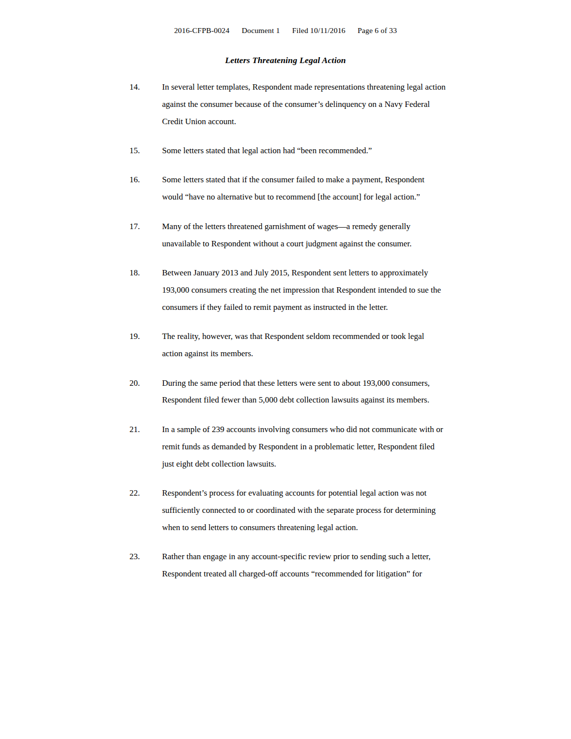2016-CFPB-0024 Document 1 Filed 10/11/2016 Page 6 of 33
Letters Threatening Legal Action
14. In several letter templates, Respondent made representations threatening legal action against the consumer because of the consumer’s delinquency on a Navy Federal Credit Union account.
15. Some letters stated that legal action had “been recommended.”
16. Some letters stated that if the consumer failed to make a payment, Respondent would “have no alternative but to recommend [the account] for legal action.”
17. Many of the letters threatened garnishment of wages—a remedy generally unavailable to Respondent without a court judgment against the consumer.
18. Between January 2013 and July 2015, Respondent sent letters to approximately 193,000 consumers creating the net impression that Respondent intended to sue the consumers if they failed to remit payment as instructed in the letter.
19. The reality, however, was that Respondent seldom recommended or took legal action against its members.
20. During the same period that these letters were sent to about 193,000 consumers, Respondent filed fewer than 5,000 debt collection lawsuits against its members.
21. In a sample of 239 accounts involving consumers who did not communicate with or remit funds as demanded by Respondent in a problematic letter, Respondent filed just eight debt collection lawsuits.
22. Respondent’s process for evaluating accounts for potential legal action was not sufficiently connected to or coordinated with the separate process for determining when to send letters to consumers threatening legal action.
23. Rather than engage in any account-specific review prior to sending such a letter, Respondent treated all charged-off accounts “recommended for litigation” for